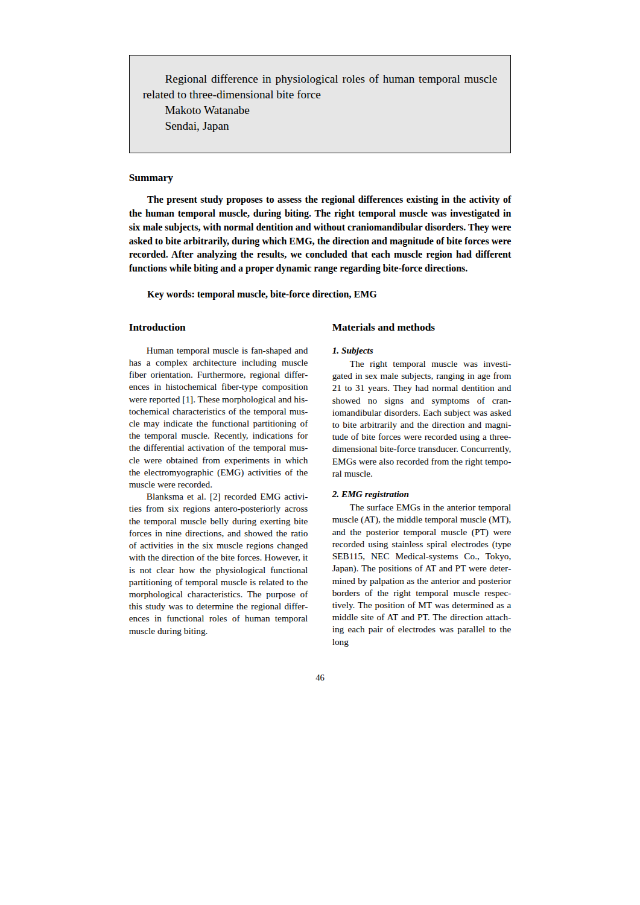Regional difference in physiological roles of human temporal muscle related to three-dimensional bite force
Makoto Watanabe
Sendai, Japan
Summary
The present study proposes to assess the regional differences existing in the activity of the human temporal muscle, during biting. The right temporal muscle was investigated in six male subjects, with normal dentition and without craniomandibular disorders. They were asked to bite arbitrarily, during which EMG, the direction and magnitude of bite forces were recorded. After analyzing the results, we concluded that each muscle region had different functions while biting and a proper dynamic range regarding bite-force directions.
Key words: temporal muscle, bite-force direction, EMG
Introduction
Human temporal muscle is fan-shaped and has a complex architecture including muscle fiber orientation. Furthermore, regional differences in histochemical fiber-type composition were reported [1]. These morphological and histochemical characteristics of the temporal muscle may indicate the functional partitioning of the temporal muscle. Recently, indications for the differential activation of the temporal muscle were obtained from experiments in which the electromyographic (EMG) activities of the muscle were recorded.
Blanksma et al. [2] recorded EMG activities from six regions antero-posteriorly across the temporal muscle belly during exerting bite forces in nine directions, and showed the ratio of activities in the six muscle regions changed with the direction of the bite forces. However, it is not clear how the physiological functional partitioning of temporal muscle is related to the morphological characteristics. The purpose of this study was to determine the regional differences in functional roles of human temporal muscle during biting.
Materials and methods
1. Subjects
The right temporal muscle was investigated in sex male subjects, ranging in age from 21 to 31 years. They had normal dentition and showed no signs and symptoms of craniomandibular disorders. Each subject was asked to bite arbitrarily and the direction and magnitude of bite forces were recorded using a three-dimensional bite-force transducer. Concurrently, EMGs were also recorded from the right temporal muscle.
2. EMG registration
The surface EMGs in the anterior temporal muscle (AT), the middle temporal muscle (MT), and the posterior temporal muscle (PT) were recorded using stainless spiral electrodes (type SEB115, NEC Medical-systems Co., Tokyo, Japan). The positions of AT and PT were determined by palpation as the anterior and posterior borders of the right temporal muscle respectively. The position of MT was determined as a middle site of AT and PT. The direction attaching each pair of electrodes was parallel to the long
46